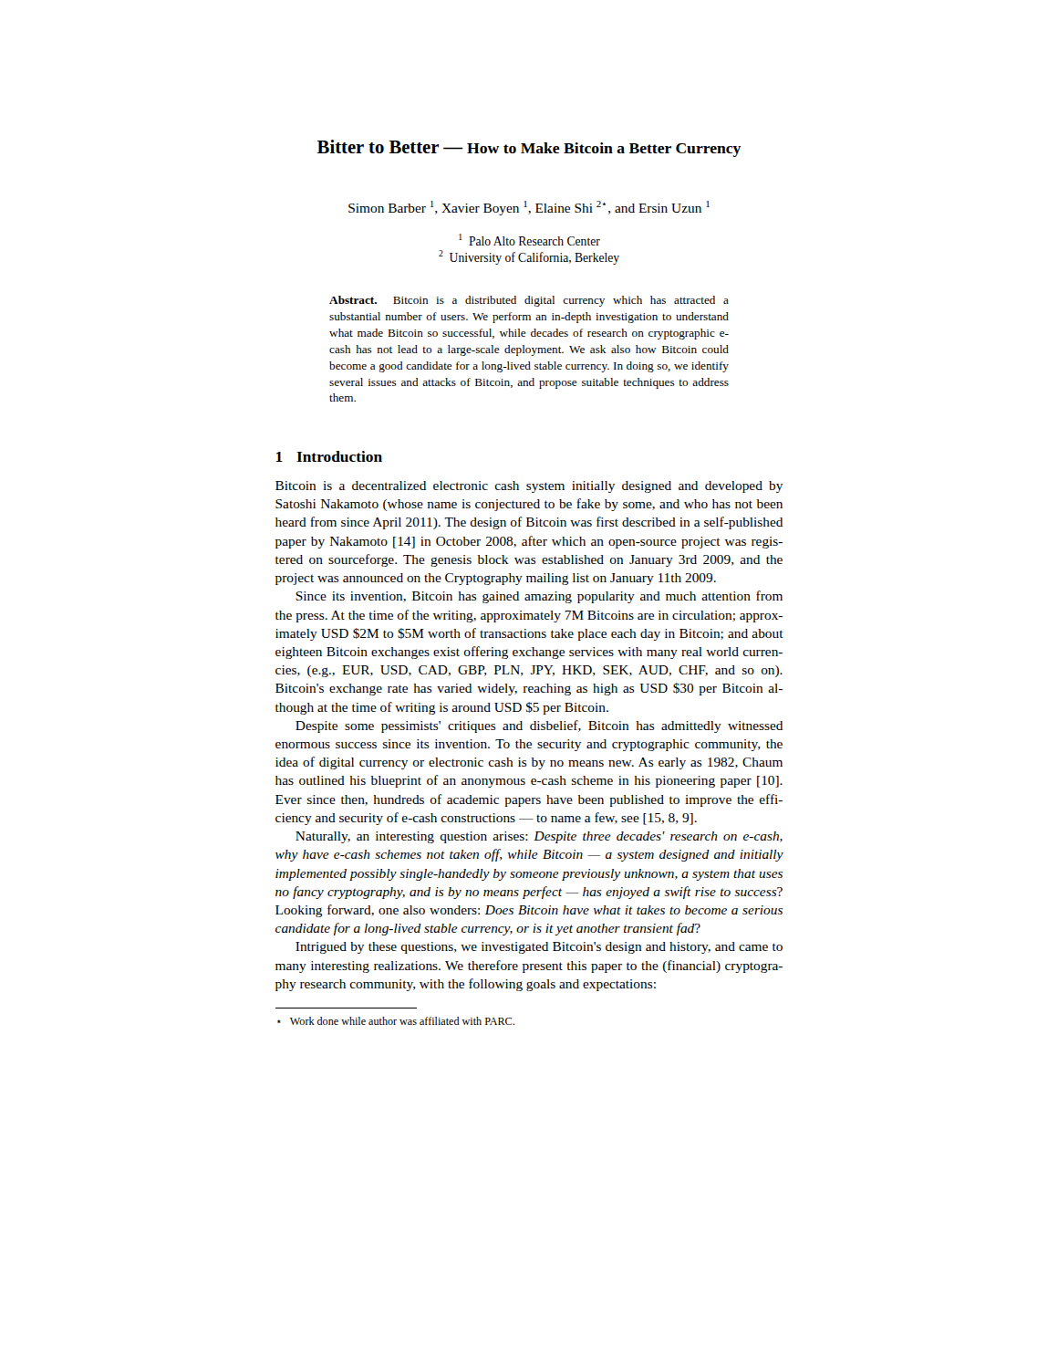Bitter to Better — How to Make Bitcoin a Better Currency
Simon Barber 1, Xavier Boyen 1, Elaine Shi 2⋆, and Ersin Uzun 1
1 Palo Alto Research Center
2 University of California, Berkeley
Abstract. Bitcoin is a distributed digital currency which has attracted a substantial number of users. We perform an in-depth investigation to understand what made Bitcoin so successful, while decades of research on cryptographic e-cash has not lead to a large-scale deployment. We ask also how Bitcoin could become a good candidate for a long-lived stable currency. In doing so, we identify several issues and attacks of Bitcoin, and propose suitable techniques to address them.
1 Introduction
Bitcoin is a decentralized electronic cash system initially designed and developed by Satoshi Nakamoto (whose name is conjectured to be fake by some, and who has not been heard from since April 2011). The design of Bitcoin was first described in a self-published paper by Nakamoto [14] in October 2008, after which an open-source project was registered on sourceforge. The genesis block was established on January 3rd 2009, and the project was announced on the Cryptography mailing list on January 11th 2009.
Since its invention, Bitcoin has gained amazing popularity and much attention from the press. At the time of the writing, approximately 7M Bitcoins are in circulation; approximately USD $2M to $5M worth of transactions take place each day in Bitcoin; and about eighteen Bitcoin exchanges exist offering exchange services with many real world currencies, (e.g., EUR, USD, CAD, GBP, PLN, JPY, HKD, SEK, AUD, CHF, and so on). Bitcoin's exchange rate has varied widely, reaching as high as USD $30 per Bitcoin although at the time of writing is around USD $5 per Bitcoin.
Despite some pessimists' critiques and disbelief, Bitcoin has admittedly witnessed enormous success since its invention. To the security and cryptographic community, the idea of digital currency or electronic cash is by no means new. As early as 1982, Chaum has outlined his blueprint of an anonymous e-cash scheme in his pioneering paper [10]. Ever since then, hundreds of academic papers have been published to improve the efficiency and security of e-cash constructions — to name a few, see [15, 8, 9].
Naturally, an interesting question arises: Despite three decades' research on e-cash, why have e-cash schemes not taken off, while Bitcoin — a system designed and initially implemented possibly single-handedly by someone previously unknown, a system that uses no fancy cryptography, and is by no means perfect — has enjoyed a swift rise to success? Looking forward, one also wonders: Does Bitcoin have what it takes to become a serious candidate for a long-lived stable currency, or is it yet another transient fad?
Intrigued by these questions, we investigated Bitcoin's design and history, and came to many interesting realizations. We therefore present this paper to the (financial) cryptography research community, with the following goals and expectations:
⋆ Work done while author was affiliated with PARC.